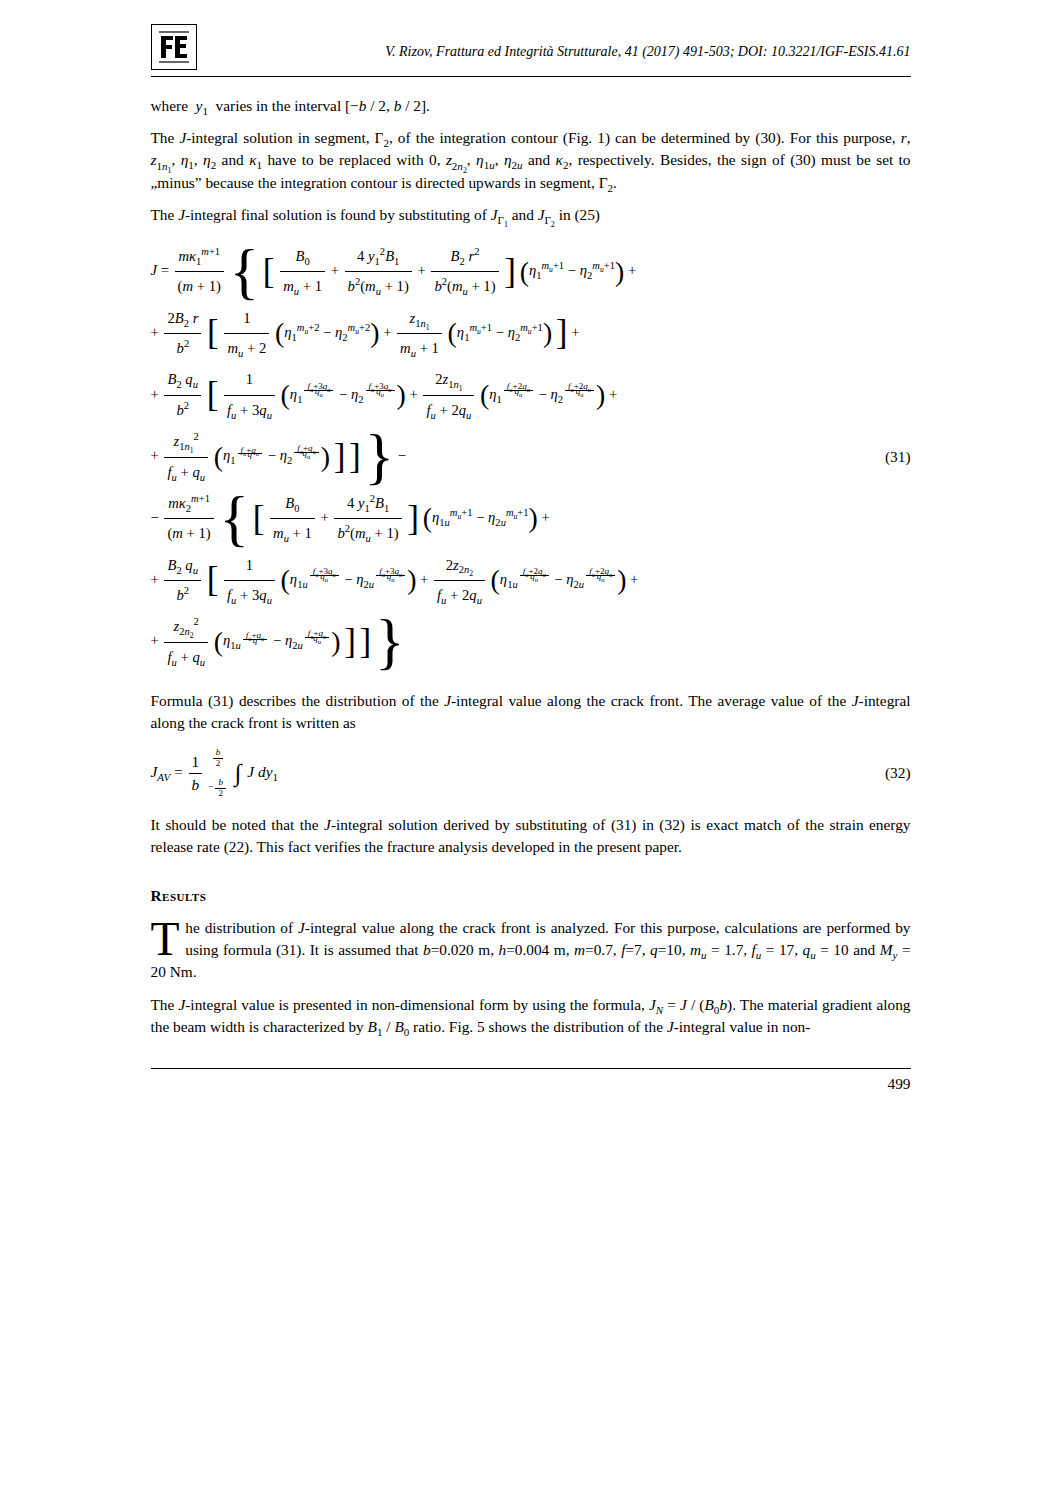V. Rizov, Frattura ed Integrità Strutturale, 41 (2017) 491-503; DOI: 10.3221/IGF-ESIS.41.61
where y1 varies in the interval [−b / 2, b / 2].
The J-integral solution in segment, Γ2, of the integration contour (Fig. 1) can be determined by (30). For this purpose, r, z1n1, η1, η2 and κ1 have to be replaced with 0, z2n2, η1u, η2u and κ2, respectively. Besides, the sign of (30) must be set to „minus” because the integration contour is directed upwards in segment, Γ2.
The J-integral final solution is found by substituting of JΓ1 and JΓ2 in (25)
J = mκ1m+1(m + 1) { [ B0 mu + 1 + 4 y12B1 b2(mu + 1) + B2 r2 b2(mu + 1) ] (η1mu+1 − η2mu+1) +
+ 2B2 r b2 [ 1 mu + 2 (η1mu+2 − η2mu+2) + z1n1 mu + 1 (η1mu+1 − η2mu+1) ] +
+ B2 qu b2 [ 1 fu + 3qu (η1fu+3qu qu − η2fu+3qu qu) + 2z1n1 fu + 2qu (η1fu+2qu qu − η2fu+2qu qu) +
+ z1n12 fu + qu (η1fu+qu q − η2fu+qu qu) ] ] } −
− mκ2m+1(m + 1) { [ B0 mu + 1 + 4 y12B1 b2(mu + 1) ] (η1umu+1 − η2umu+1) +
+ B2 qu b2 [ 1 fu + 3qu (η1ufu+3qu qu − η2ufu+3qu qu) + 2z2n2 fu + 2qu (η1ufu+2qu qu − η2ufu+2qu qu) +
+ z2n22 fu + qu (η1ufu+qu q − η2ufu+qu qu) ] ] }
(31)
Formula (31) describes the distribution of the J-integral value along the crack front. The average value of the J-integral along the crack front is written as
JAV = 1 b b 2 −b 2 ∫ J dy1
(32)
It should be noted that the J-integral solution derived by substituting of (31) in (32) is exact match of the strain energy release rate (22). This fact verifies the fracture analysis developed in the present paper.
Results
The distribution of J-integral value along the crack front is analyzed. For this purpose, calculations are performed by using formula (31). It is assumed that b=0.020 m, h=0.004 m, m=0.7, f=7, q=10, mu = 1.7, fu = 17, qu = 10 and My = 20 Nm.
The J-integral value is presented in non-dimensional form by using the formula, JN = J / (B0b). The material gradient along the beam width is characterized by B1 / B0 ratio. Fig. 5 shows the distribution of the J-integral value in non-
499